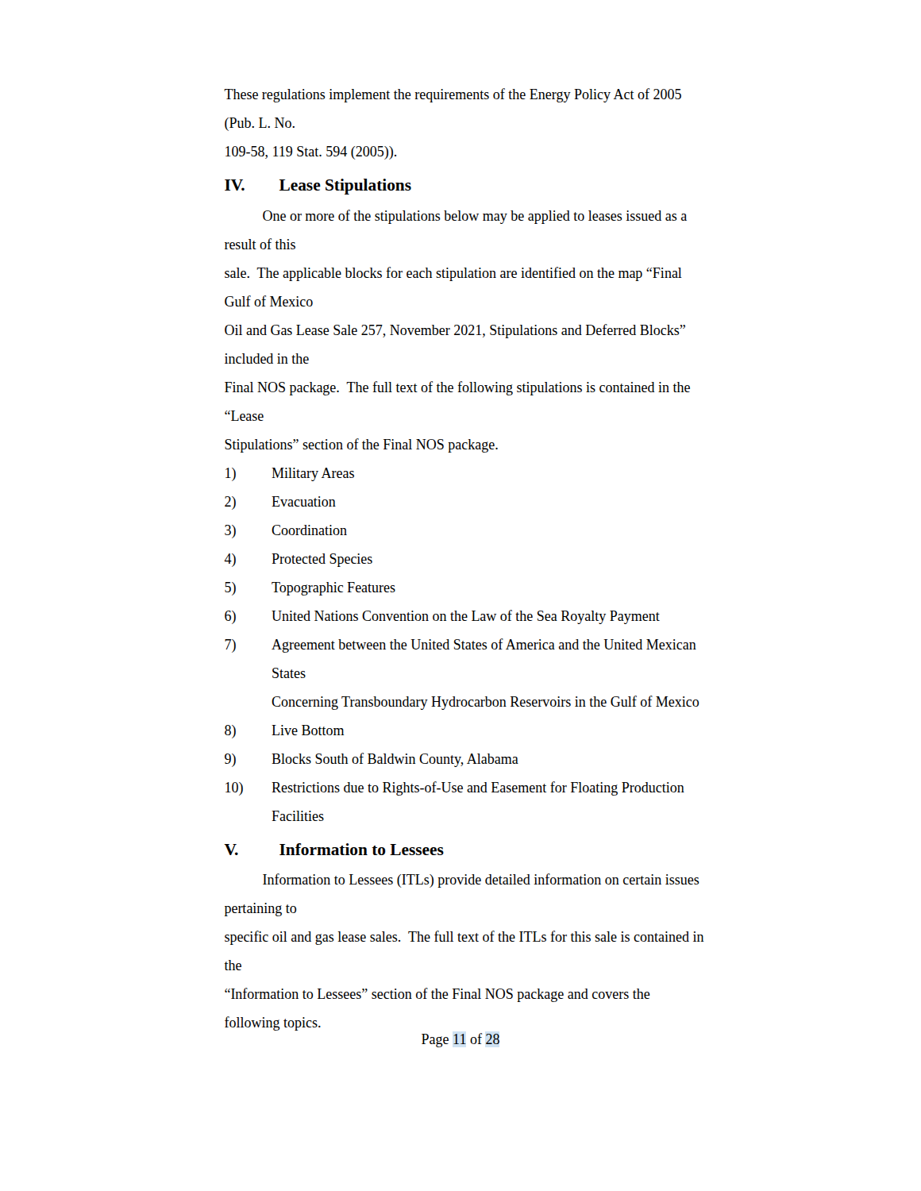These regulations implement the requirements of the Energy Policy Act of 2005 (Pub. L. No.
109-58, 119 Stat. 594 (2005)).
IV. Lease Stipulations
One or more of the stipulations below may be applied to leases issued as a result of this
sale. The applicable blocks for each stipulation are identified on the map “Final Gulf of Mexico
Oil and Gas Lease Sale 257, November 2021, Stipulations and Deferred Blocks” included in the
Final NOS package. The full text of the following stipulations is contained in the “Lease
Stipulations” section of the Final NOS package.
1) Military Areas
2) Evacuation
3) Coordination
4) Protected Species
5) Topographic Features
6) United Nations Convention on the Law of the Sea Royalty Payment
7) Agreement between the United States of America and the United Mexican States
Concerning Transboundary Hydrocarbon Reservoirs in the Gulf of Mexico
8) Live Bottom
9) Blocks South of Baldwin County, Alabama
10) Restrictions due to Rights-of-Use and Easement for Floating Production Facilities
V. Information to Lessees
Information to Lessees (ITLs) provide detailed information on certain issues pertaining to
specific oil and gas lease sales. The full text of the ITLs for this sale is contained in the
“Information to Lessees” section of the Final NOS package and covers the following topics.
Page 11 of 28